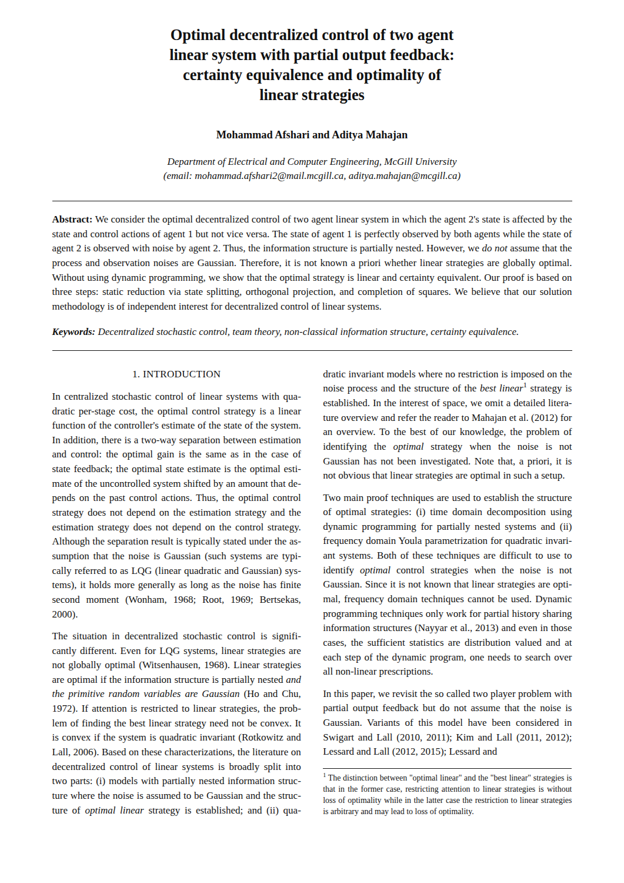Optimal decentralized control of two agent
linear system with partial output feedback:
certainty equivalence and optimality of
linear strategies
Mohammad Afshari and Aditya Mahajan
Department of Electrical and Computer Engineering, McGill University
(email: mohammad.afshari2@mail.mcgill.ca, aditya.mahajan@mcgill.ca)
Abstract: We consider the optimal decentralized control of two agent linear system in which the agent 2's state is affected by the state and control actions of agent 1 but not vice versa. The state of agent 1 is perfectly observed by both agents while the state of agent 2 is observed with noise by agent 2. Thus, the information structure is partially nested. However, we do not assume that the process and observation noises are Gaussian. Therefore, it is not known a priori whether linear strategies are globally optimal. Without using dynamic programming, we show that the optimal strategy is linear and certainty equivalent. Our proof is based on three steps: static reduction via state splitting, orthogonal projection, and completion of squares. We believe that our solution methodology is of independent interest for decentralized control of linear systems.
Keywords: Decentralized stochastic control, team theory, non-classical information structure, certainty equivalence.
1. Introduction
In centralized stochastic control of linear systems with quadratic per-stage cost, the optimal control strategy is a linear function of the controller's estimate of the state of the system. In addition, there is a two-way separation between estimation and control: the optimal gain is the same as in the case of state feedback; the optimal state estimate is the optimal estimate of the uncontrolled system shifted by an amount that depends on the past control actions. Thus, the optimal control strategy does not depend on the estimation strategy and the estimation strategy does not depend on the control strategy. Although the separation result is typically stated under the assumption that the noise is Gaussian (such systems are typically referred to as LQG (linear quadratic and Gaussian) systems), it holds more generally as long as the noise has finite second moment (Wonham, 1968; Root, 1969; Bertsekas, 2000).
The situation in decentralized stochastic control is significantly different. Even for LQG systems, linear strategies are not globally optimal (Witsenhausen, 1968). Linear strategies are optimal if the information structure is partially nested and the primitive random variables are Gaussian (Ho and Chu, 1972). If attention is restricted to linear strategies, the problem of finding the best linear strategy need not be convex. It is convex if the system is quadratic invariant (Rotkowitz and Lall, 2006). Based on these characterizations, the literature on decentralized control of linear systems is broadly split into two parts: (i) models with partially nested information structure where the noise is assumed to be Gaussian and the structure of optimal linear strategy is established; and (ii) quadratic invariant models where no restriction is imposed on the noise process and the structure of the best linear1 strategy is established. In the interest of space, we omit a detailed literature overview and refer the reader to Mahajan et al. (2012) for an overview. To the best of our knowledge, the problem of identifying the optimal strategy when the noise is not Gaussian has not been investigated. Note that, a priori, it is not obvious that linear strategies are optimal in such a setup.
Two main proof techniques are used to establish the structure of optimal strategies: (i) time domain decomposition using dynamic programming for partially nested systems and (ii) frequency domain Youla parametrization for quadratic invariant systems. Both of these techniques are difficult to use to identify optimal control strategies when the noise is not Gaussian. Since it is not known that linear strategies are optimal, frequency domain techniques cannot be used. Dynamic programming techniques only work for partial history sharing information structures (Nayyar et al., 2013) and even in those cases, the sufficient statistics are distribution valued and at each step of the dynamic program, one needs to search over all non-linear prescriptions.
In this paper, we revisit the so called two player problem with partial output feedback but do not assume that the noise is Gaussian. Variants of this model have been considered in Swigart and Lall (2010, 2011); Kim and Lall (2011, 2012); Lessard and Lall (2012, 2015); Lessard and
1 The distinction between "optimal linear" and the "best linear" strategies is that in the former case, restricting attention to linear strategies is without loss of optimality while in the latter case the restriction to linear strategies is arbitrary and may lead to loss of optimality.